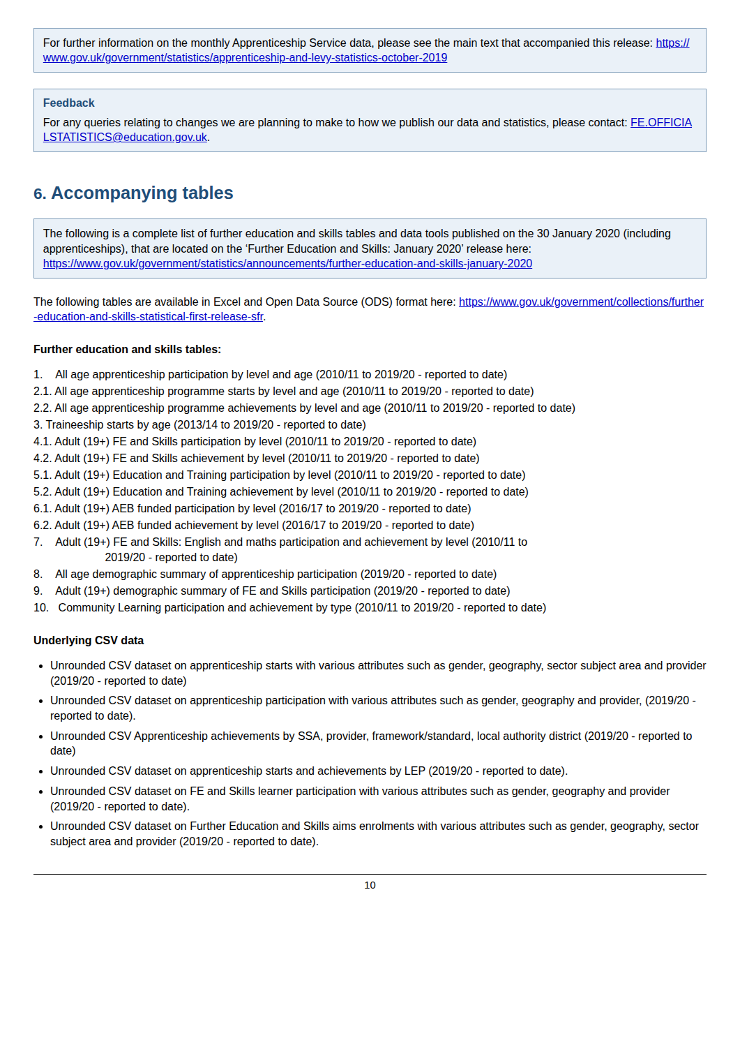For further information on the monthly Apprenticeship Service data, please see the main text that accompanied this release: https://www.gov.uk/government/statistics/apprenticeship-and-levy-statistics-october-2019
Feedback
For any queries relating to changes we are planning to make to how we publish our data and statistics, please contact: FE.OFFICIALSTATISTICS@education.gov.uk.
6. Accompanying tables
The following is a complete list of further education and skills tables and data tools published on the 30 January 2020 (including apprenticeships), that are located on the ‘Further Education and Skills: January 2020’ release here:
https://www.gov.uk/government/statistics/announcements/further-education-and-skills-january-2020
The following tables are available in Excel and Open Data Source (ODS) format here: https://www.gov.uk/government/collections/further-education-and-skills-statistical-first-release-sfr.
Further education and skills tables:
1. All age apprenticeship participation by level and age (2010/11 to 2019/20 - reported to date)
2.1. All age apprenticeship programme starts by level and age (2010/11 to 2019/20 - reported to date)
2.2. All age apprenticeship programme achievements by level and age (2010/11 to 2019/20 - reported to date)
3. Traineeship starts by age (2013/14 to 2019/20 - reported to date)
4.1. Adult (19+) FE and Skills participation by level (2010/11 to 2019/20 - reported to date)
4.2. Adult (19+) FE and Skills achievement by level (2010/11 to 2019/20 - reported to date)
5.1. Adult (19+) Education and Training participation by level (2010/11 to 2019/20 - reported to date)
5.2. Adult (19+) Education and Training achievement by level (2010/11 to 2019/20 - reported to date)
6.1. Adult (19+) AEB funded participation by level (2016/17 to 2019/20 - reported to date)
6.2. Adult (19+) AEB funded achievement by level (2016/17 to 2019/20 - reported to date)
7. Adult (19+) FE and Skills: English and maths participation and achievement by level (2010/11 to2019/20 - reported to date)
8. All age demographic summary of apprenticeship participation (2019/20 - reported to date)
9. Adult (19+) demographic summary of FE and Skills participation (2019/20 - reported to date)
10. Community Learning participation and achievement by type (2010/11 to 2019/20 - reported to date)
Underlying CSV data
Unrounded CSV dataset on apprenticeship starts with various attributes such as gender, geography, sector subject area and provider (2019/20 - reported to date)
Unrounded CSV dataset on apprenticeship participation with various attributes such as gender, geography and provider, (2019/20 - reported to date).
Unrounded CSV Apprenticeship achievements by SSA, provider, framework/standard, local authority district (2019/20 - reported to date)
Unrounded CSV dataset on apprenticeship starts and achievements by LEP (2019/20 - reported to date).
Unrounded CSV dataset on FE and Skills learner participation with various attributes such as gender, geography and provider (2019/20 - reported to date).
Unrounded CSV dataset on Further Education and Skills aims enrolments with various attributes such as gender, geography, sector subject area and provider (2019/20 - reported to date).
10